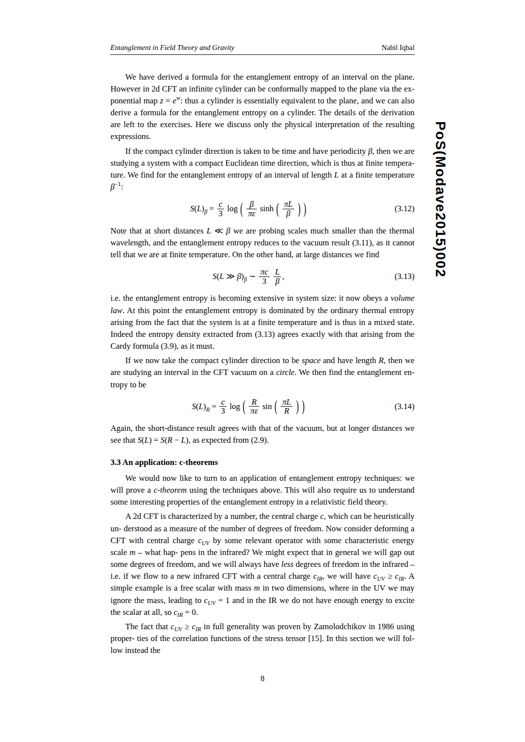Entanglement in Field Theory and Gravity Nabil Iqbal
PoS(Modave2015)002
We have derived a formula for the entanglement entropy of an interval on the plane. However in 2d CFT an infinite cylinder can be conformally mapped to the plane via the exponential map z = ew: thus a cylinder is essentially equivalent to the plane, and we can also derive a formula for the entanglement entropy on a cylinder. The details of the derivation are left to the exercises. Here we discuss only the physical interpretation of the resulting expressions.
If the compact cylinder direction is taken to be time and have periodicity β, then we are studying a system with a compact Euclidean time direction, which is thus at finite temperature. We find for the entanglement entropy of an interval of length L at a finite temperature β−1:
S(L)β = c 3 log ( βπε sinh ( πL β ) )
(3.12)
Note that at short distances L ≪ β we are probing scales much smaller than the thermal wavelength, and the entanglement entropy reduces to the vacuum result (3.11), as it cannot tell that we are at finite temperature. On the other hand, at large distances we find
S(L ≫ β)β ∼ πc 3 Lβ,
(3.13)
i.e. the entanglement entropy is becoming extensive in system size: it now obeys a volume law. At this point the entanglement entropy is dominated by the ordinary thermal entropy arising from the fact that the system is at a finite temperature and is thus in a mixed state. Indeed the entropy density extracted from (3.13) agrees exactly with that arising from the Cardy formula (3.9), as it must.
If we now take the compact cylinder direction to be space and have length R, then we are studying an interval in the CFT vacuum on a circle. We then find the entanglement entropy to be
S(L)R = c 3 log ( Rπε sin ( πL R ) )
(3.14)
Again, the short-distance result agrees with that of the vacuum, but at longer distances we see that S(L) = S(R − L), as expected from (2.9).
3.3 An application: c-theorems
We would now like to turn to an application of entanglement entropy techniques: we will prove a c-theorem using the techniques above. This will also require us to understand some interesting properties of the entanglement entropy in a relativistic field theory.
A 2d CFT is characterized by a number, the central charge c, which can be heuristically un- derstood as a measure of the number of degrees of freedom. Now consider deforming a CFT with central charge cUV by some relevant operator with some characteristic energy scale m – what hap- pens in the infrared? We might expect that in general we will gap out some degrees of freedom, and we will always have less degrees of freedom in the infrared – i.e. if we flow to a new infrared CFT with a central charge cIR, we will have cUV ≥ cIR. A simple example is a free scalar with mass m in two dimensions, where in the UV we may ignore the mass, leading to cUV = 1 and in the IR we do not have enough energy to excite the scalar at all, so cIR = 0.
The fact that cUV ≥ cIR in full generality was proven by Zamolodchikov in 1986 using proper- ties of the correlation functions of the stress tensor [15]. In this section we will follow instead the
8